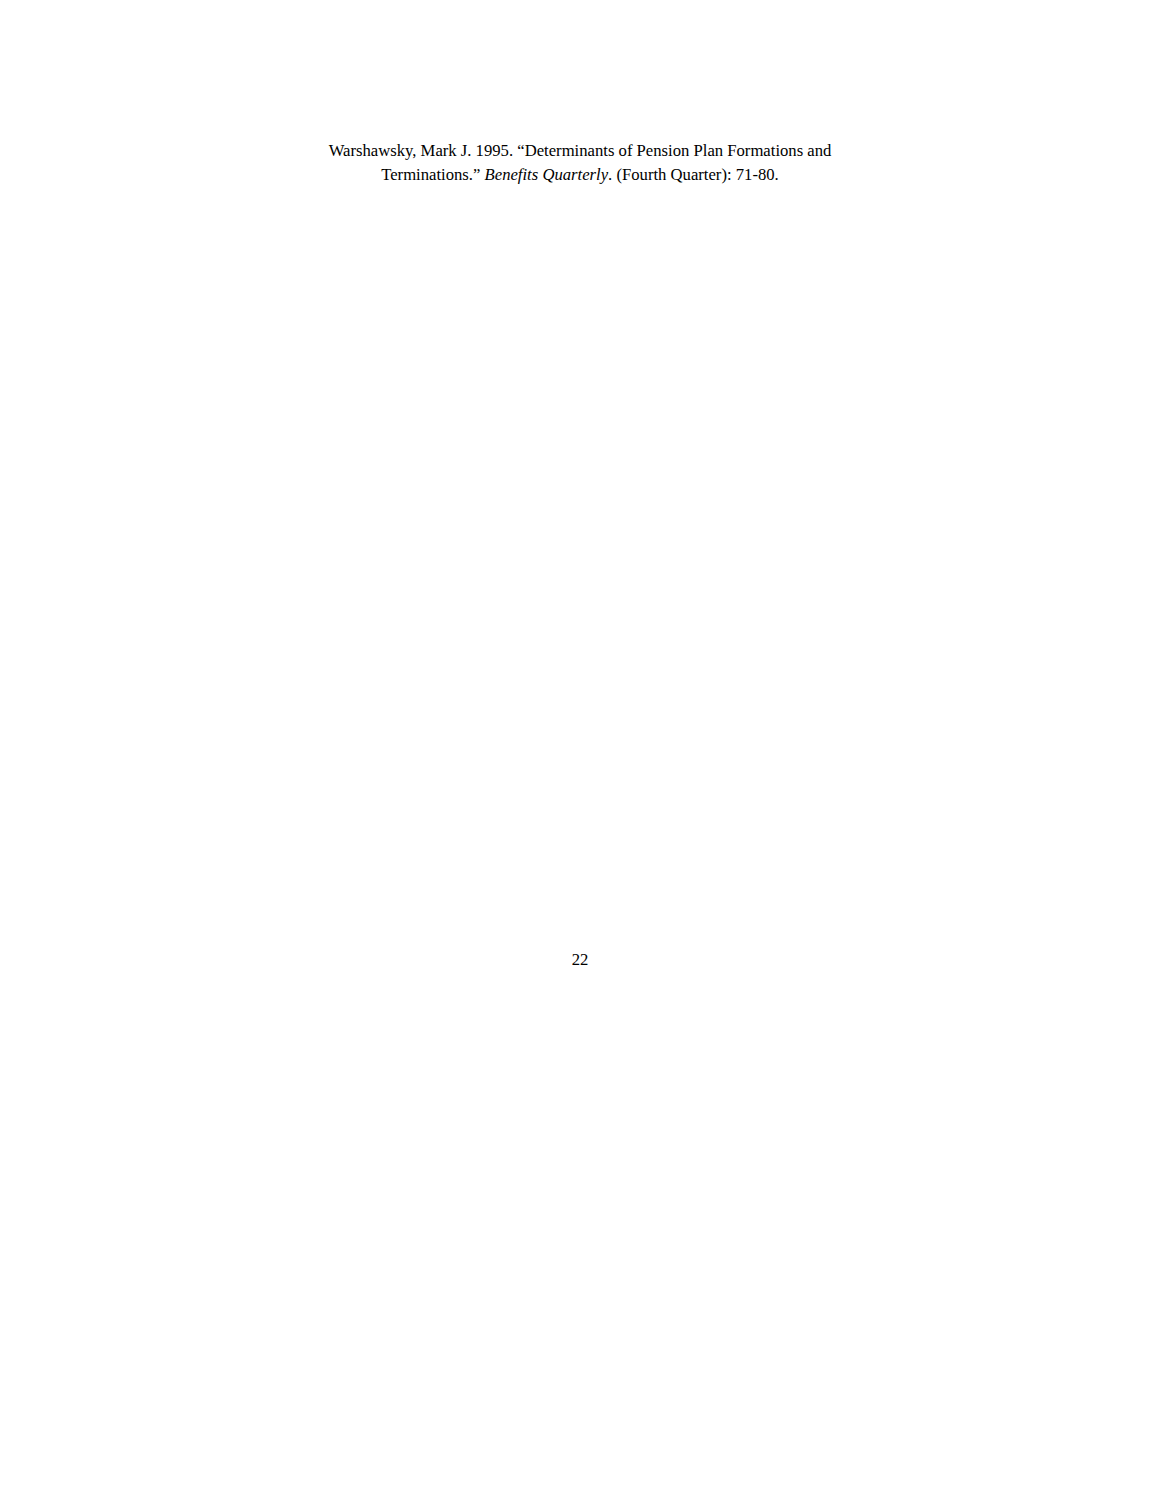Warshawsky, Mark J. 1995. “Determinants of Pension Plan Formations and Terminations.” Benefits Quarterly. (Fourth Quarter): 71-80.
22